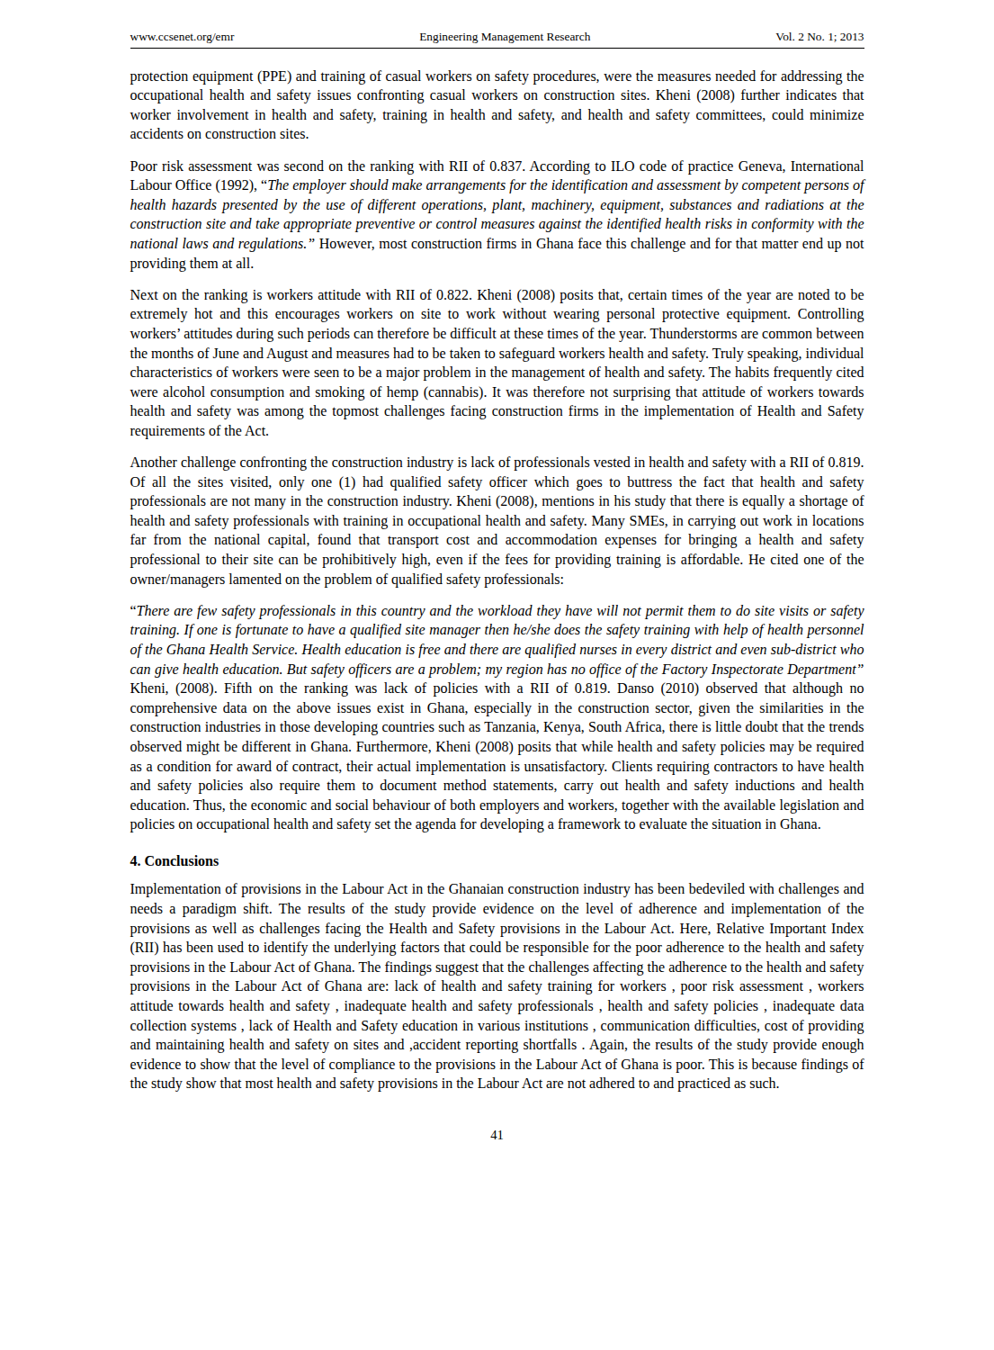www.ccsenet.org/emr Engineering Management Research Vol. 2 No. 1; 2013
protection equipment (PPE) and training of casual workers on safety procedures, were the measures needed for addressing the occupational health and safety issues confronting casual workers on construction sites. Kheni (2008) further indicates that worker involvement in health and safety, training in health and safety, and health and safety committees, could minimize accidents on construction sites.
Poor risk assessment was second on the ranking with RII of 0.837. According to ILO code of practice Geneva, International Labour Office (1992), “The employer should make arrangements for the identification and assessment by competent persons of health hazards presented by the use of different operations, plant, machinery, equipment, substances and radiations at the construction site and take appropriate preventive or control measures against the identified health risks in conformity with the national laws and regulations.” However, most construction firms in Ghana face this challenge and for that matter end up not providing them at all.
Next on the ranking is workers attitude with RII of 0.822. Kheni (2008) posits that, certain times of the year are noted to be extremely hot and this encourages workers on site to work without wearing personal protective equipment. Controlling workers’ attitudes during such periods can therefore be difficult at these times of the year. Thunderstorms are common between the months of June and August and measures had to be taken to safeguard workers health and safety. Truly speaking, individual characteristics of workers were seen to be a major problem in the management of health and safety. The habits frequently cited were alcohol consumption and smoking of hemp (cannabis). It was therefore not surprising that attitude of workers towards health and safety was among the topmost challenges facing construction firms in the implementation of Health and Safety requirements of the Act.
Another challenge confronting the construction industry is lack of professionals vested in health and safety with a RII of 0.819. Of all the sites visited, only one (1) had qualified safety officer which goes to buttress the fact that health and safety professionals are not many in the construction industry. Kheni (2008), mentions in his study that there is equally a shortage of health and safety professionals with training in occupational health and safety. Many SMEs, in carrying out work in locations far from the national capital, found that transport cost and accommodation expenses for bringing a health and safety professional to their site can be prohibitively high, even if the fees for providing training is affordable. He cited one of the owner/managers lamented on the problem of qualified safety professionals:
“There are few safety professionals in this country and the workload they have will not permit them to do site visits or safety training. If one is fortunate to have a qualified site manager then he/she does the safety training with help of health personnel of the Ghana Health Service. Health education is free and there are qualified nurses in every district and even sub-district who can give health education. But safety officers are a problem; my region has no office of the Factory Inspectorate Department” Kheni, (2008). Fifth on the ranking was lack of policies with a RII of 0.819. Danso (2010) observed that although no comprehensive data on the above issues exist in Ghana, especially in the construction sector, given the similarities in the construction industries in those developing countries such as Tanzania, Kenya, South Africa, there is little doubt that the trends observed might be different in Ghana. Furthermore, Kheni (2008) posits that while health and safety policies may be required as a condition for award of contract, their actual implementation is unsatisfactory. Clients requiring contractors to have health and safety policies also require them to document method statements, carry out health and safety inductions and health education. Thus, the economic and social behaviour of both employers and workers, together with the available legislation and policies on occupational health and safety set the agenda for developing a framework to evaluate the situation in Ghana.
4. Conclusions
Implementation of provisions in the Labour Act in the Ghanaian construction industry has been bedeviled with challenges and needs a paradigm shift. The results of the study provide evidence on the level of adherence and implementation of the provisions as well as challenges facing the Health and Safety provisions in the Labour Act. Here, Relative Important Index (RII) has been used to identify the underlying factors that could be responsible for the poor adherence to the health and safety provisions in the Labour Act of Ghana. The findings suggest that the challenges affecting the adherence to the health and safety provisions in the Labour Act of Ghana are: lack of health and safety training for workers , poor risk assessment , workers attitude towards health and safety , inadequate health and safety professionals , health and safety policies , inadequate data collection systems , lack of Health and Safety education in various institutions , communication difficulties, cost of providing and maintaining health and safety on sites and ,accident reporting shortfalls . Again, the results of the study provide enough evidence to show that the level of compliance to the provisions in the Labour Act of Ghana is poor. This is because findings of the study show that most health and safety provisions in the Labour Act are not adhered to and practiced as such.
41